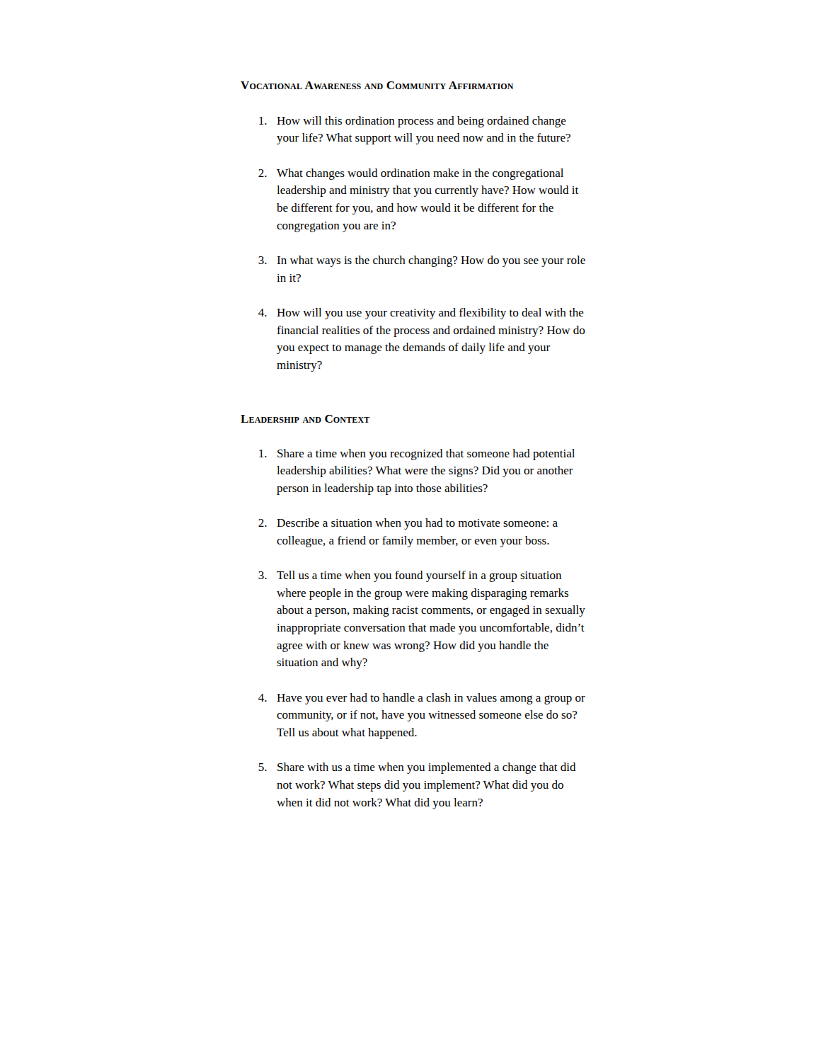Vocational Awareness and Community Affirmation
How will this ordination process and being ordained change your life? What support will you need now and in the future?
What changes would ordination make in the congregational leadership and ministry that you currently have? How would it be different for you, and how would it be different for the congregation you are in?
In what ways is the church changing? How do you see your role in it?
How will you use your creativity and flexibility to deal with the financial realities of the process and ordained ministry? How do you expect to manage the demands of daily life and your ministry?
Leadership and Context
Share a time when you recognized that someone had potential leadership abilities? What were the signs? Did you or another person in leadership tap into those abilities?
Describe a situation when you had to motivate someone: a colleague, a friend or family member, or even your boss.
Tell us a time when you found yourself in a group situation where people in the group were making disparaging remarks about a person, making racist comments, or engaged in sexually inappropriate conversation that made you uncomfortable, didn’t agree with or knew was wrong? How did you handle the situation and why?
Have you ever had to handle a clash in values among a group or community, or if not, have you witnessed someone else do so? Tell us about what happened.
Share with us a time when you implemented a change that did not work? What steps did you implement? What did you do when it did not work? What did you learn?